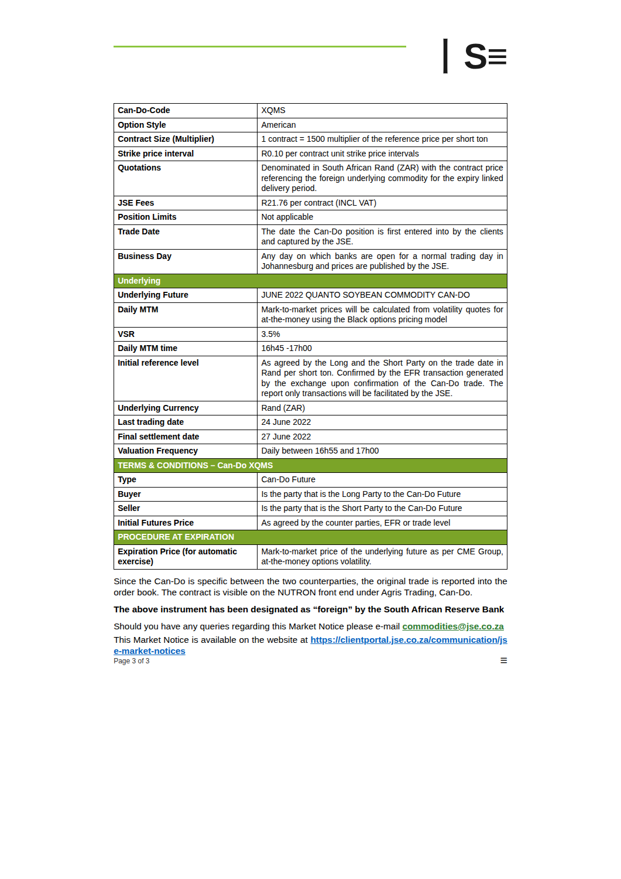丨S≡
| Can-Do-Code | XQMS |
| Option Style | American |
| Contract Size (Multiplier) | 1 contract = 1500 multiplier of the reference price per short ton |
| Strike price interval | R0.10 per contract unit strike price intervals |
| Quotations | Denominated in South African Rand (ZAR) with the contract price referencing the foreign underlying commodity for the expiry linked delivery period. |
| JSE Fees | R21.76 per contract (INCL VAT) |
| Position Limits | Not applicable |
| Trade Date | The date the Can-Do position is first entered into by the clients and captured by the JSE. |
| Business Day | Any day on which banks are open for a normal trading day in Johannesburg and prices are published by the JSE. |
| Underlying |
| Underlying Future | JUNE 2022 QUANTO SOYBEAN COMMODITY CAN-DO |
| Daily MTM | Mark-to-market prices will be calculated from volatility quotes for at-the-money using the Black options pricing model |
| VSR | 3.5% |
| Daily MTM time | 16h45 -17h00 |
| Initial reference level | As agreed by the Long and the Short Party on the trade date in Rand per short ton. Confirmed by the EFR transaction generated by the exchange upon confirmation of the Can-Do trade. The report only transactions will be facilitated by the JSE. |
| Underlying Currency | Rand (ZAR) |
| Last trading date | 24 June 2022 |
| Final settlement date | 27 June 2022 |
| Valuation Frequency | Daily between 16h55 and 17h00 |
| TERMS & CONDITIONS – Can-Do XQMS |
| Type | Can-Do Future |
| Buyer | Is the party that is the Long Party to the Can-Do Future |
| Seller | Is the party that is the Short Party to the Can-Do Future |
| Initial Futures Price | As agreed by the counter parties, EFR or trade level |
| PROCEDURE AT EXPIRATION |
| Expiration Price (for automatic exercise) | Mark-to-market price of the underlying future as per CME Group, at-the-money options volatility. |
Since the Can-Do is specific between the two counterparties, the original trade is reported into the order book. The contract is visible on the NUTRON front end under Agris Trading, Can-Do.
The above instrument has been designated as “foreign” by the South African Reserve Bank
Should you have any queries regarding this Market Notice please e-mail commodities@jse.co.za
This Market Notice is available on the website at https://clientportal.jse.co.za/communication/jse-market-notices
Page 3 of 3
≡